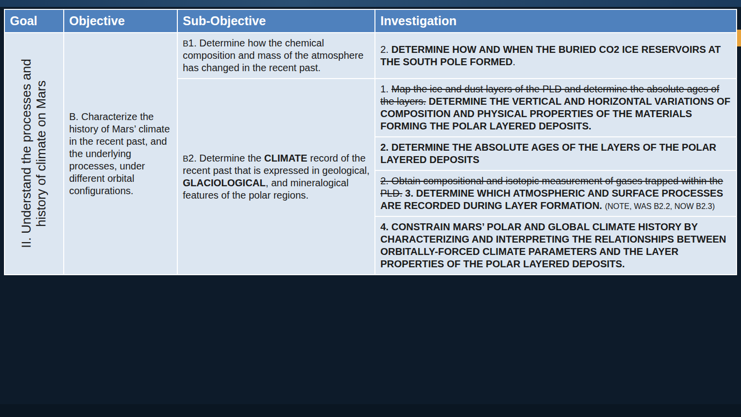| Goal | Objective | Sub-Objective | Investigation |
| --- | --- | --- | --- |
| II. Understand the processes and history of climate on Mars | B. Characterize the history of Mars’ climate in the recent past, and the underlying processes, under different orbital configurations. | B 1. Determine how the chemical composition and mass of the atmosphere has changed in the recent past. | 2. Determine how and when the buried CO2 ice reservoirs at the south pole formed . |
| B 2. Determine the CLIMATE record of the recent past that is expressed in geological, GLACIOLOGICAL , and mineralogical features of the polar regions. | 1. Map the ice and dust layers of the PLD and determine the absolute ages of the layers. Determine the vertical and horizontal variations of composition and physical properties of the materials forming the polar layered deposits. |
| 2. Determine the absolute ages of the layers of the polar layered deposits |
| 2. Obtain compositional and isotopic measurement of gases trapped within the PLD. 3. Determine which atmospheric and surface processes are recorded during layer formation. (NOTE, WAS B2.2, NOW B2.3) |
| 4. Constrain Mars’ polar and global climate history by characterizing and interpreting the relationships between orbitally-forced climate parameters and the layer properties of the polar layered deposits. |